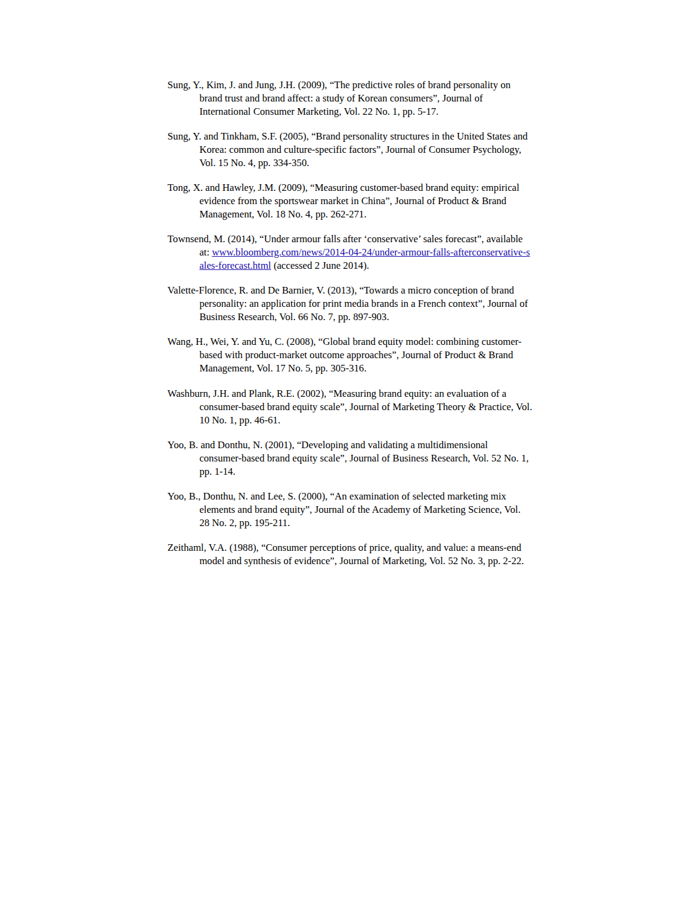Sung, Y., Kim, J. and Jung, J.H. (2009), “The predictive roles of brand personality on brand trust and brand affect: a study of Korean consumers”, Journal of International Consumer Marketing, Vol. 22 No. 1, pp. 5-17.
Sung, Y. and Tinkham, S.F. (2005), “Brand personality structures in the United States and Korea: common and culture-specific factors”, Journal of Consumer Psychology, Vol. 15 No. 4, pp. 334-350.
Tong, X. and Hawley, J.M. (2009), “Measuring customer-based brand equity: empirical evidence from the sportswear market in China”, Journal of Product & Brand Management, Vol. 18 No. 4, pp. 262-271.
Townsend, M. (2014), “Under armour falls after ‘conservative’ sales forecast”, available at: www.bloomberg.com/news/2014-04-24/under-armour-falls-afterconservative-sales-forecast.html (accessed 2 June 2014).
Valette-Florence, R. and De Barnier, V. (2013), “Towards a micro conception of brand personality: an application for print media brands in a French context”, Journal of Business Research, Vol. 66 No. 7, pp. 897-903.
Wang, H., Wei, Y. and Yu, C. (2008), “Global brand equity model: combining customer-based with product-market outcome approaches”, Journal of Product & Brand Management, Vol. 17 No. 5, pp. 305-316.
Washburn, J.H. and Plank, R.E. (2002), “Measuring brand equity: an evaluation of a consumer-based brand equity scale”, Journal of Marketing Theory & Practice, Vol. 10 No. 1, pp. 46-61.
Yoo, B. and Donthu, N. (2001), “Developing and validating a multidimensional consumer-based brand equity scale”, Journal of Business Research, Vol. 52 No. 1, pp. 1-14.
Yoo, B., Donthu, N. and Lee, S. (2000), “An examination of selected marketing mix elements and brand equity”, Journal of the Academy of Marketing Science, Vol. 28 No. 2, pp. 195-211.
Zeithaml, V.A. (1988), “Consumer perceptions of price, quality, and value: a means-end model and synthesis of evidence”, Journal of Marketing, Vol. 52 No. 3, pp. 2-22.